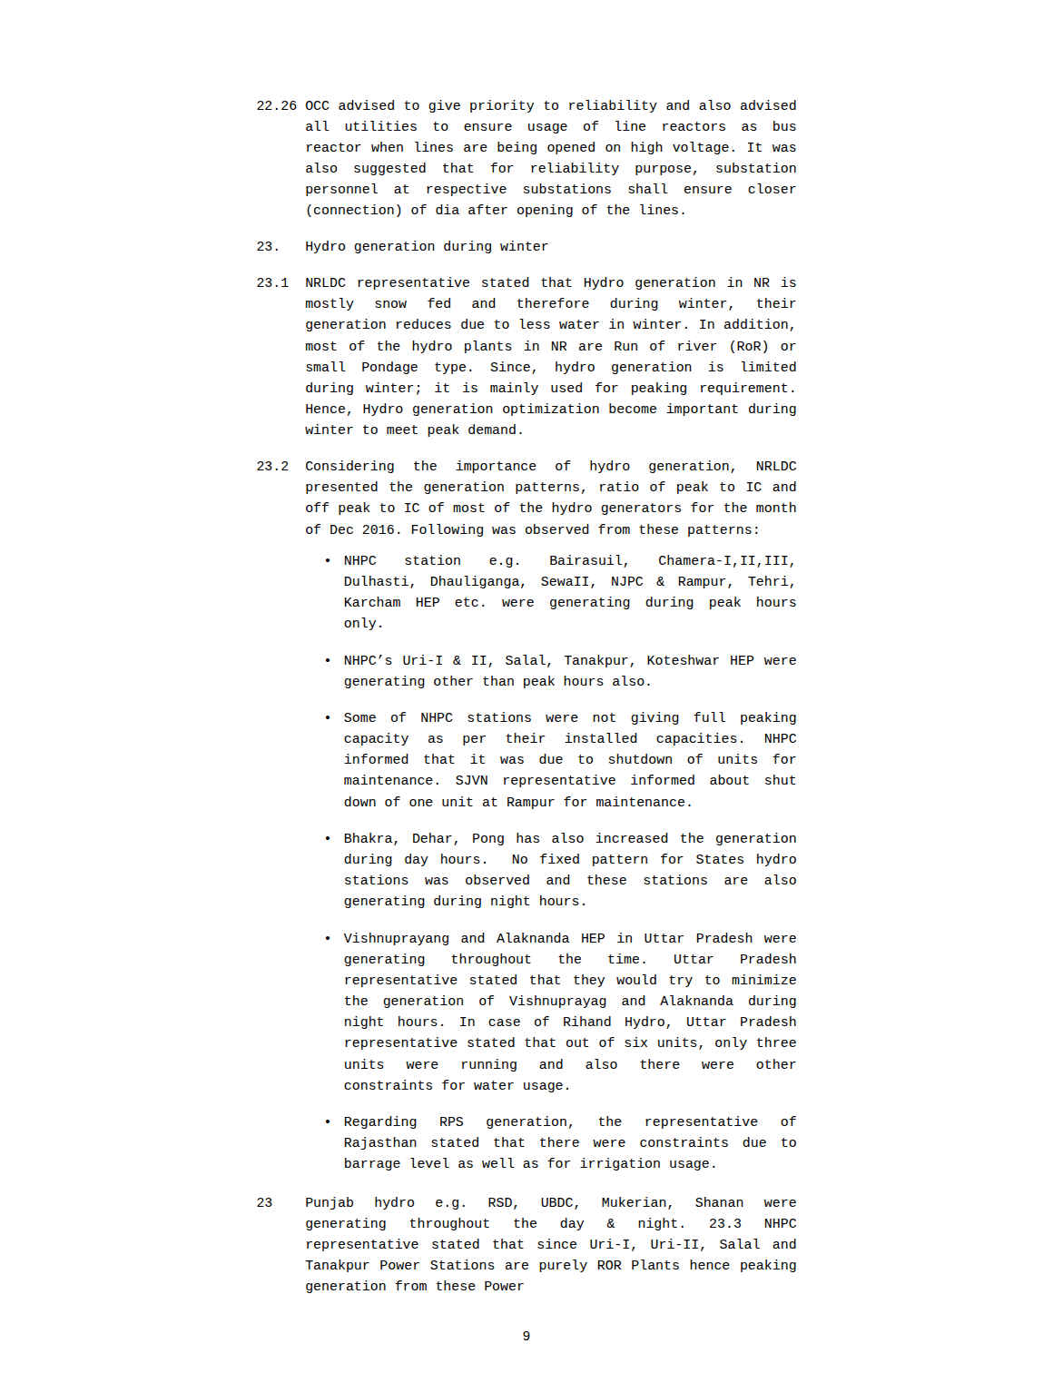22.26
OCC advised to give priority to reliability and also advised all utilities to ensure usage of line reactors as bus reactor when lines are being opened on high voltage. It was also suggested that for reliability purpose, substation personnel at respective substations shall ensure closer (connection) of dia after opening of the lines.
23.
Hydro generation during winter
23.1
NRLDC representative stated that Hydro generation in NR is mostly snow fed and therefore during winter, their generation reduces due to less water in winter. In addition, most of the hydro plants in NR are Run of river (RoR) or small Pondage type. Since, hydro generation is limited during winter; it is mainly used for peaking requirement. Hence, Hydro generation optimization become important during winter to meet peak demand.
23.2
Considering the importance of hydro generation, NRLDC presented the generation patterns, ratio of peak to IC and off peak to IC of most of the hydro generators for the month of Dec 2016. Following was observed from these patterns:
NHPC station e.g. Bairasuil, Chamera-I,II,III, Dulhasti, Dhauliganga, SewaII, NJPC & Rampur, Tehri, Karcham HEP etc. were generating during peak hours only.
NHPC’s Uri-I & II, Salal, Tanakpur, Koteshwar HEP were generating other than peak hours also.
Some of NHPC stations were not giving full peaking capacity as per their installed capacities. NHPC informed that it was due to shutdown of units for maintenance. SJVN representative informed about shut down of one unit at Rampur for maintenance.
Bhakra, Dehar, Pong has also increased the generation during day hours. No fixed pattern for States hydro stations was observed and these stations are also generating during night hours.
Vishnuprayang and Alaknanda HEP in Uttar Pradesh were generating throughout the time. Uttar Pradesh representative stated that they would try to minimize the generation of Vishnuprayag and Alaknanda during night hours. In case of Rihand Hydro, Uttar Pradesh representative stated that out of six units, only three units were running and also there were other constraints for water usage.
Regarding RPS generation, the representative of Rajasthan stated that there were constraints due to barrage level as well as for irrigation usage.
23
Punjab hydro e.g. RSD, UBDC, Mukerian, Shanan were generating throughout the day & night. 23.3 NHPC representative stated that since Uri-I, Uri-II, Salal and Tanakpur Power Stations are purely ROR Plants hence peaking generation from these Power
9